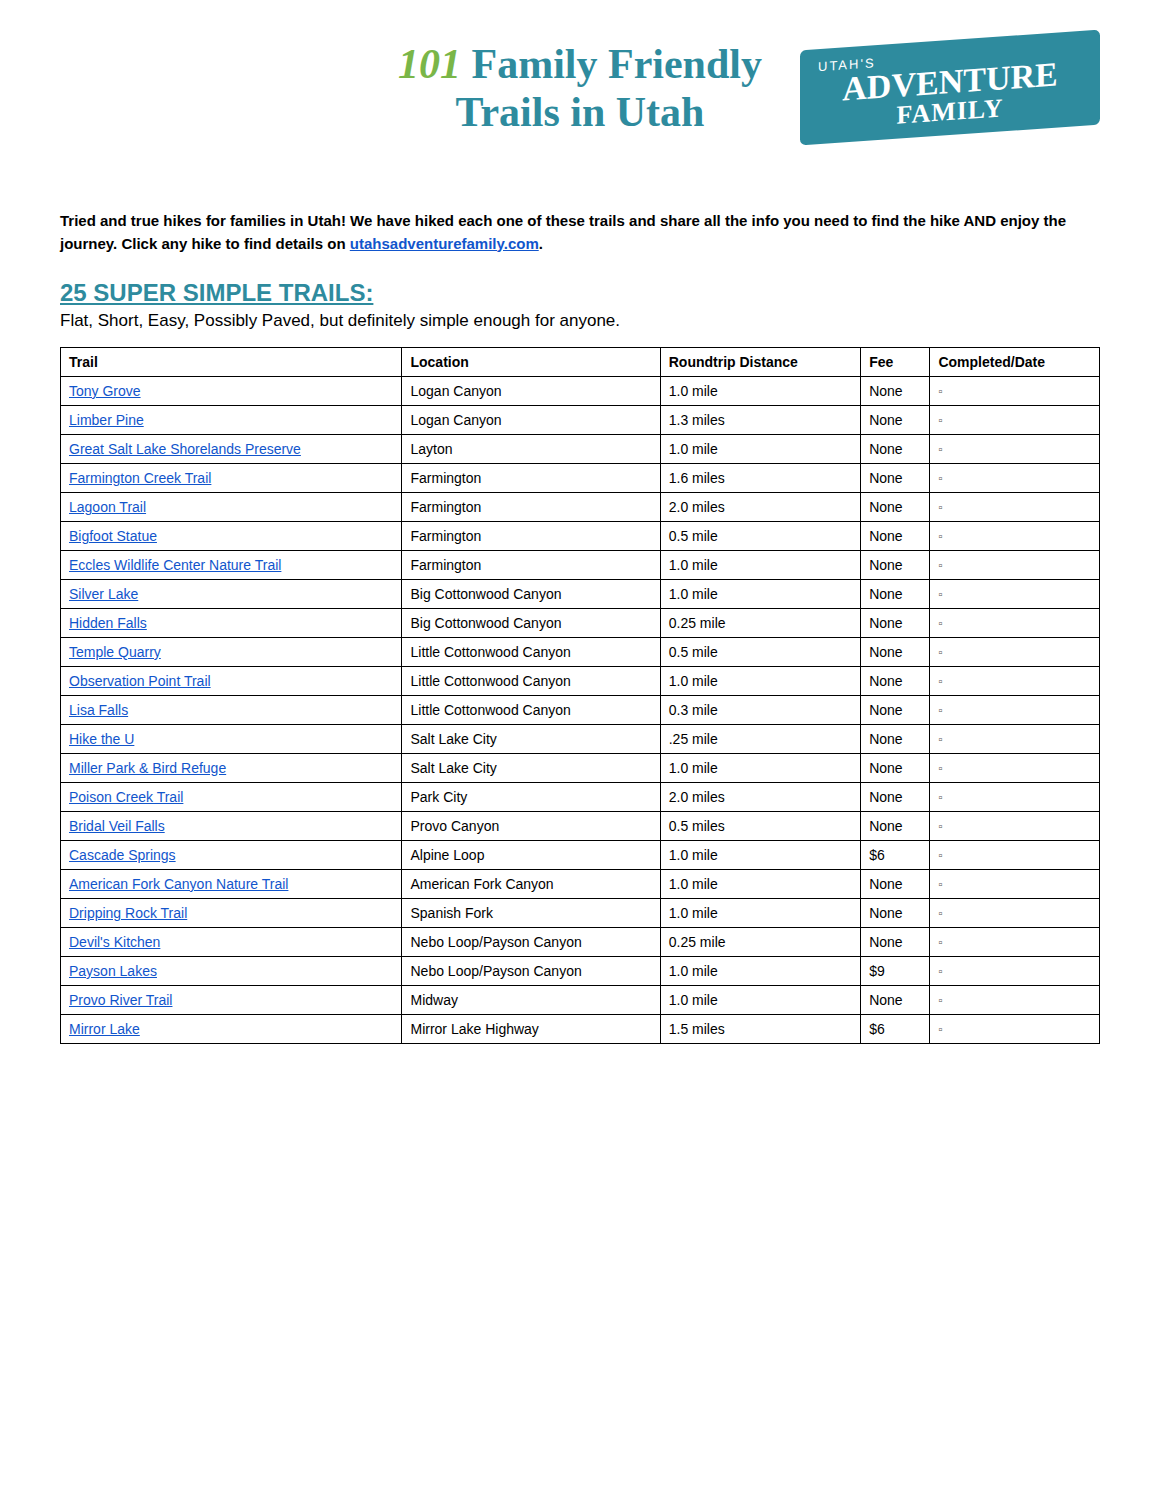101 Family Friendly
Trails in Utah
UTAH'S
ADVENTURE
FAMILY
Tried and true hikes for families in Utah! We have hiked each one of these trails and share all the info you need to find the hike AND enjoy the journey. Click any hike to find details on utahsadventurefamily.com.
25 SUPER SIMPLE TRAILS:
Flat, Short, Easy, Possibly Paved, but definitely simple enough for anyone.
| Trail | Location | Roundtrip Distance | Fee | Completed/Date |
| --- | --- | --- | --- | --- |
| Tony Grove | Logan Canyon | 1.0 mile | None | ▫ |
| Limber Pine | Logan Canyon | 1.3 miles | None | ▫ |
| Great Salt Lake Shorelands Preserve | Layton | 1.0 mile | None | ▫ |
| Farmington Creek Trail | Farmington | 1.6 miles | None | ▫ |
| Lagoon Trail | Farmington | 2.0 miles | None | ▫ |
| Bigfoot Statue | Farmington | 0.5 mile | None | ▫ |
| Eccles Wildlife Center Nature Trail | Farmington | 1.0 mile | None | ▫ |
| Silver Lake | Big Cottonwood Canyon | 1.0 mile | None | ▫ |
| Hidden Falls | Big Cottonwood Canyon | 0.25 mile | None | ▫ |
| Temple Quarry | Little Cottonwood Canyon | 0.5 mile | None | ▫ |
| Observation Point Trail | Little Cottonwood Canyon | 1.0 mile | None | ▫ |
| Lisa Falls | Little Cottonwood Canyon | 0.3 mile | None | ▫ |
| Hike the U | Salt Lake City | .25 mile | None | ▫ |
| Miller Park & Bird Refuge | Salt Lake City | 1.0 mile | None | ▫ |
| Poison Creek Trail | Park City | 2.0 miles | None | ▫ |
| Bridal Veil Falls | Provo Canyon | 0.5 miles | None | ▫ |
| Cascade Springs | Alpine Loop | 1.0 mile | $6 | ▫ |
| American Fork Canyon Nature Trail | American Fork Canyon | 1.0 mile | None | ▫ |
| Dripping Rock Trail | Spanish Fork | 1.0 mile | None | ▫ |
| Devil's Kitchen | Nebo Loop/Payson Canyon | 0.25 mile | None | ▫ |
| Payson Lakes | Nebo Loop/Payson Canyon | 1.0 mile | $9 | ▫ |
| Provo River Trail | Midway | 1.0 mile | None | ▫ |
| Mirror Lake | Mirror Lake Highway | 1.5 miles | $6 | ▫ |